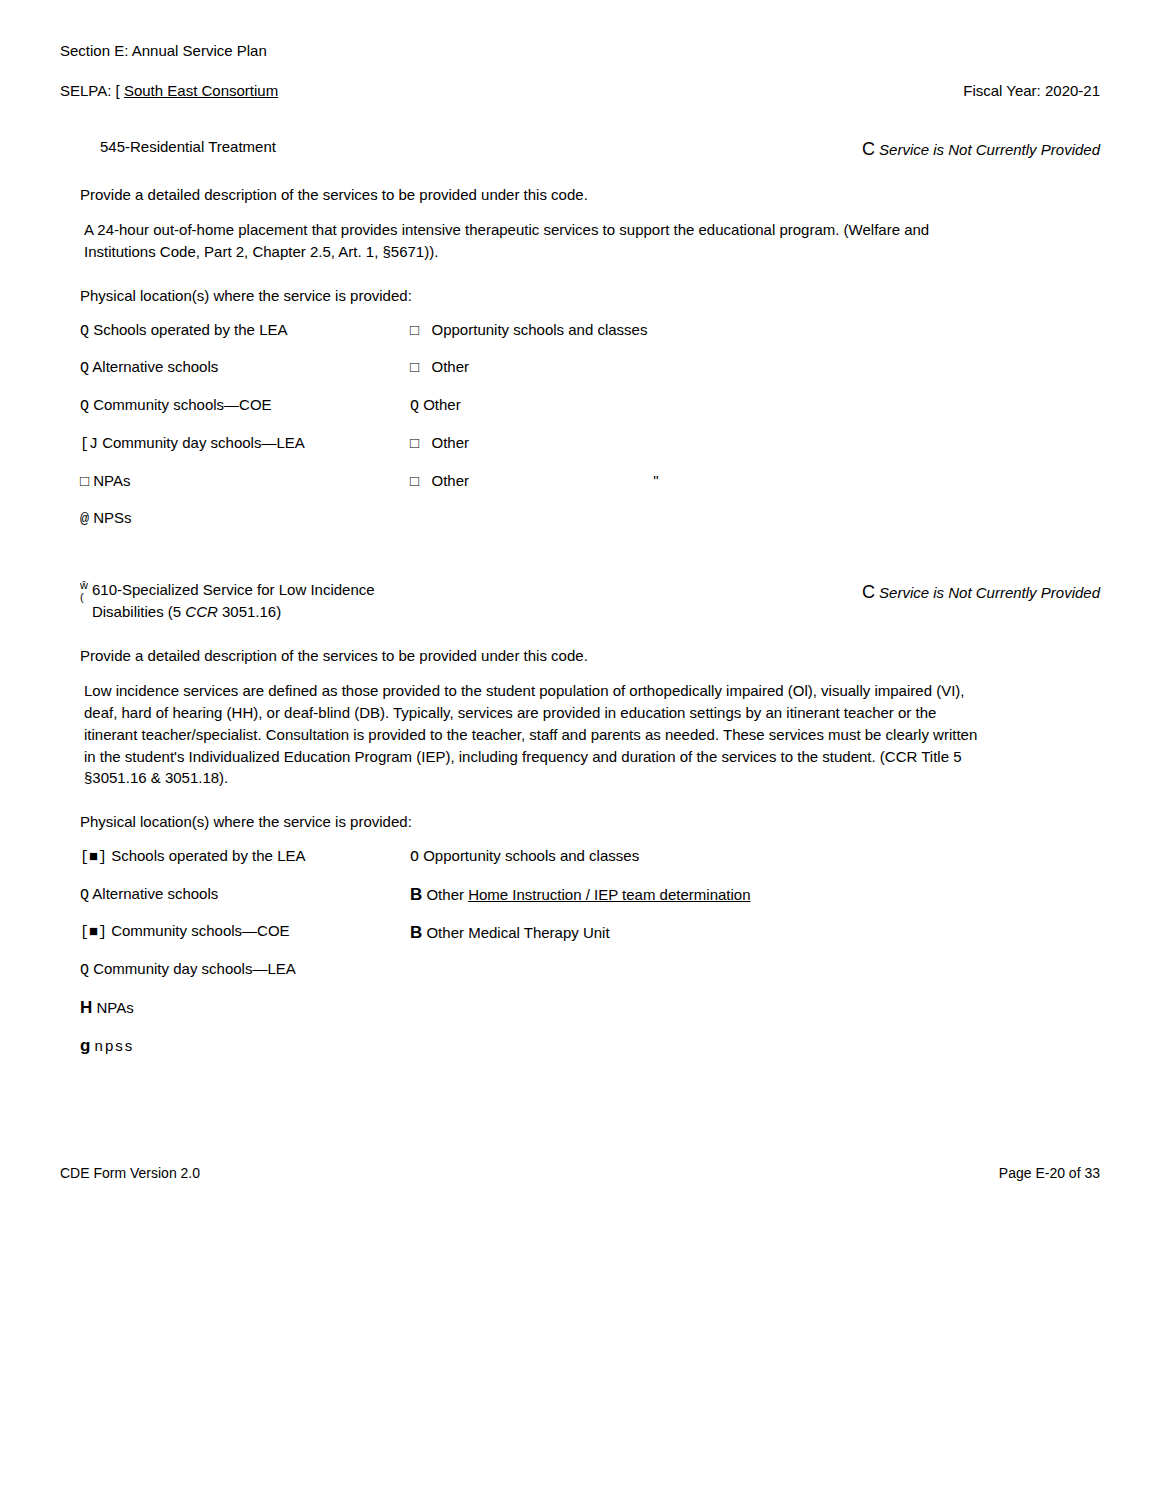Section E: Annual Service Plan
SELPA: [ South East Consortium
Fiscal Year: 2020-21
545-Residential Treatment
C Service is Not Currently Provided
Provide a detailed description of the services to be provided under this code.
A 24-hour out-of-home placement that provides intensive therapeutic services to support the educational program. (Welfare and Institutions Code, Part 2, Chapter 2.5, Art. 1, §5671)).
Physical location(s) where the service is provided:
Q Schools operated by the LEA
Q Alternative schools
Q Community schools—COE
[J Community day schools—LEA
□ NPAs
@ NPSs
□ Opportunity schools and classes
□ Other
Q Other
□ Other
□ Other "
ŵ
(
610-Specialized Service for Low Incidence
Disabilities (5 CCR 3051.16)
C Service is Not Currently Provided
Provide a detailed description of the services to be provided under this code.
Low incidence services are defined as those provided to the student population of orthopedically impaired (Ol), visually impaired (VI), deaf, hard of hearing (HH), or deaf-blind (DB). Typically, services are provided in education settings by an itinerant teacher or the itinerant teacher/specialist. Consultation is provided to the teacher, staff and parents as needed. These services must be clearly written in the student's Individualized Education Program (IEP), including frequency and duration of the services to the student. (CCR Title 5 §3051.16 & 3051.18).
Physical location(s) where the service is provided:
[■] Schools operated by the LEA
Q Alternative schools
[■] Community schools—COE
Q Community day schools—LEA
H NPAs
g npss
O Opportunity schools and classes
B Other Home Instruction / IEP team determination
B Other Medical Therapy Unit
CDE Form Version 2.0
Page E-20 of 33